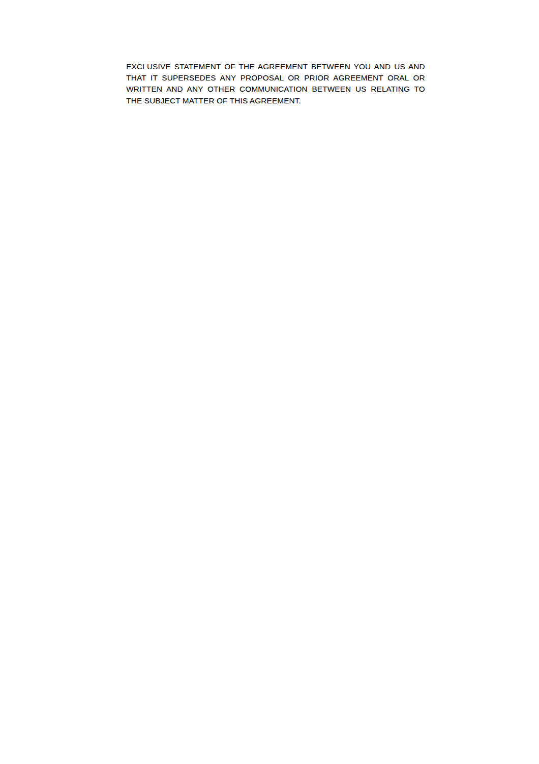EXCLUSIVE STATEMENT OF THE AGREEMENT BETWEEN YOU AND US AND THAT IT SUPERSEDES ANY PROPOSAL OR PRIOR AGREEMENT ORAL OR WRITTEN AND ANY OTHER COMMUNICATION BETWEEN US RELATING TO THE SUBJECT MATTER OF THIS AGREEMENT.